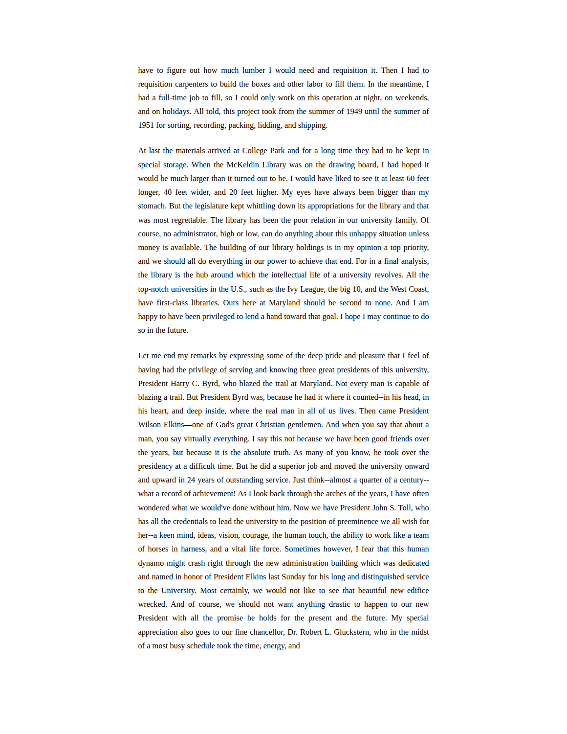have to figure out how much lumber I would need and requisition it. Then I had to requisition carpenters to build the boxes and other labor to fill them. In the meantime, I had a full-time job to fill, so I could only work on this operation at night, on weekends, and on holidays. All told, this project took from the summer of 1949 until the summer of 1951 for sorting, recording, packing, lidding, and shipping.
At last the materials arrived at College Park and for a long time they had to be kept in special storage. When the McKeldin Library was on the drawing board, I had hoped it would be much larger than it turned out to be. I would have liked to see it at least 60 feet longer, 40 feet wider, and 20 feet higher. My eyes have always been bigger than my stomach. But the legislature kept whittling down its appropriations for the library and that was most regrettable. The library has been the poor relation in our university family. Of course, no administrator, high or low, can do anything about this unhappy situation unless money is available. The building of our library holdings is in my opinion a top priority, and we should all do everything in our power to achieve that end. For in a final analysis, the library is the hub around which the intellectual life of a university revolves. All the top-notch universities in the U.S., such as the Ivy League, the big 10, and the West Coast, have first-class libraries. Ours here at Maryland should be second to none. And I am happy to have been privileged to lend a hand toward that goal. I hope I may continue to do so in the future.
Let me end my remarks by expressing some of the deep pride and pleasure that I feel of having had the privilege of serving and knowing three great presidents of this university, President Harry C. Byrd, who blazed the trail at Maryland. Not every man is capable of blazing a trail. But President Byrd was, because he had it where it counted--in his head, in his heart, and deep inside, where the real man in all of us lives. Then came President Wilson Elkins—one of God's great Christian gentlemen. And when you say that about a man, you say virtually everything. I say this not because we have been good friends over the years, but because it is the absolute truth. As many of you know, he took over the presidency at a difficult time. But he did a superior job and moved the university onward and upward in 24 years of outstanding service. Just think--almost a quarter of a century--what a record of achievement! As I look back through the arches of the years, I have often wondered what we would've done without him. Now we have President John S. Toll, who has all the credentials to lead the university to the position of preeminence we all wish for her--a keen mind, ideas, vision, courage, the human touch, the ability to work like a team of horses in harness, and a vital life force. Sometimes however, I fear that this human dynamo might crash right through the new administration building which was dedicated and named in honor of President Elkins last Sunday for his long and distinguished service to the University. Most certainly, we would not like to see that beautiful new edifice wrecked. And of course, we should not want anything drastic to happen to our new President with all the promise he holds for the present and the future. My special appreciation also goes to our fine chancellor, Dr. Robert L. Gluckstern, who in the midst of a most busy schedule took the time, energy, and